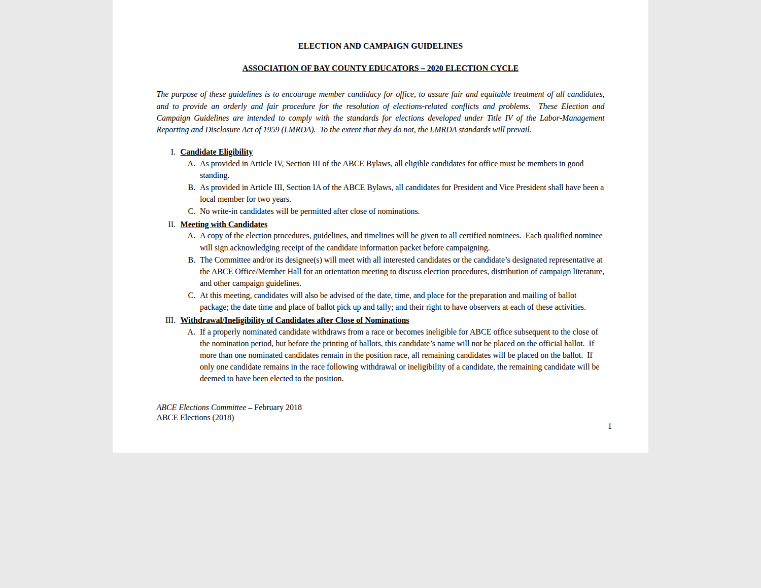ELECTION AND CAMPAIGN GUIDELINES
ASSOCIATION OF BAY COUNTY EDUCATORS – 2020 ELECTION CYCLE
The purpose of these guidelines is to encourage member candidacy for office, to assure fair and equitable treatment of all candidates, and to provide an orderly and fair procedure for the resolution of elections-related conflicts and problems. These Election and Campaign Guidelines are intended to comply with the standards for elections developed under Title IV of the Labor-Management Reporting and Disclosure Act of 1959 (LMRDA). To the extent that they do not, the LMRDA standards will prevail.
Candidate Eligibility
As provided in Article IV, Section III of the ABCE Bylaws, all eligible candidates for office must be members in good standing.
As provided in Article III, Section IA of the ABCE Bylaws, all candidates for President and Vice President shall have been a local member for two years.
No write-in candidates will be permitted after close of nominations.
Meeting with Candidates
A copy of the election procedures, guidelines, and timelines will be given to all certified nominees. Each qualified nominee will sign acknowledging receipt of the candidate information packet before campaigning.
The Committee and/or its designee(s) will meet with all interested candidates or the candidate’s designated representative at the ABCE Office/Member Hall for an orientation meeting to discuss election procedures, distribution of campaign literature, and other campaign guidelines.
At this meeting, candidates will also be advised of the date, time, and place for the preparation and mailing of ballot package; the date time and place of ballot pick up and tally; and their right to have observers at each of these activities.
Withdrawal/Ineligibility of Candidates after Close of Nominations
If a properly nominated candidate withdraws from a race or becomes ineligible for ABCE office subsequent to the close of the nomination period, but before the printing of ballots, this candidate’s name will not be placed on the official ballot. If more than one nominated candidates remain in the position race, all remaining candidates will be placed on the ballot. If only one candidate remains in the race following withdrawal or ineligibility of a candidate, the remaining candidate will be deemed to have been elected to the position.
ABCE Elections Committee – February 2018
ABCE Elections (2018)
1